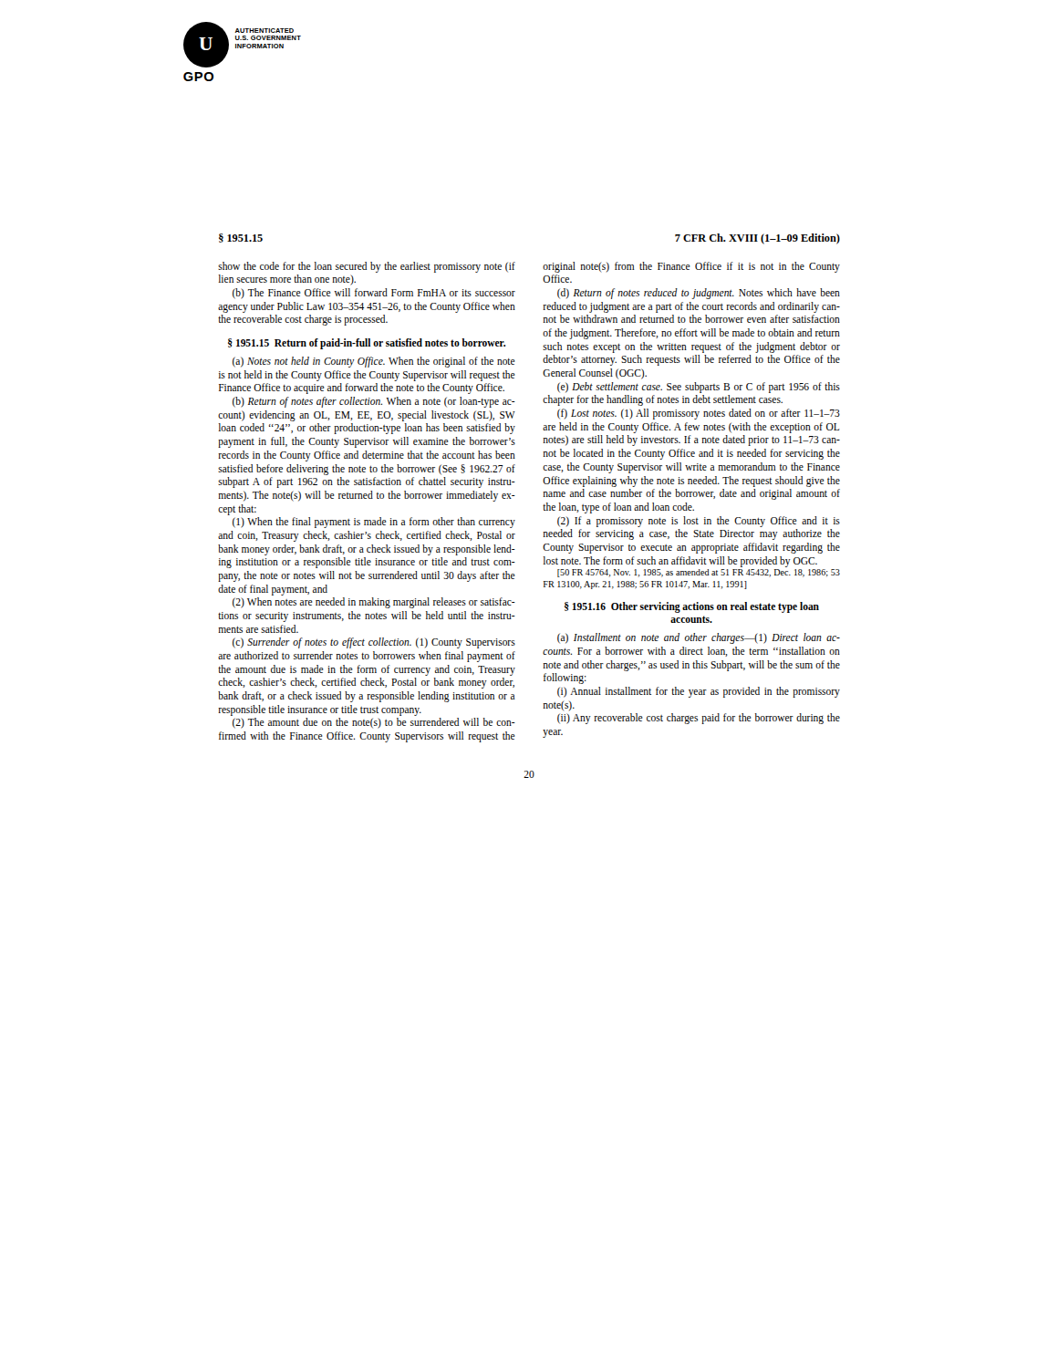U
Authenticated
U.S. Government
Information
GPO
§ 1951.15
7 CFR Ch. XVIII (1–1–09 Edition)
show the code for the loan secured by the earliest promissory note (if lien secures more than one note).
(b) The Finance Office will forward Form FmHA or its successor agency under Public Law 103–354 451–26, to the County Office when the recoverable cost charge is processed.
§ 1951.15 Return of paid-in-full or satisfied notes to borrower.
(a) Notes not held in County Office. When the original of the note is not held in the County Office the County Supervisor will request the Finance Office to acquire and forward the note to the County Office.
(b) Return of notes after collection. When a note (or loan-type account) evidencing an OL, EM, EE, EO, special livestock (SL), SW loan coded ‘‘24’’, or other production-type loan has been satisfied by payment in full, the County Supervisor will examine the borrower’s records in the County Office and determine that the account has been satisfied before delivering the note to the borrower (See § 1962.27 of subpart A of part 1962 on the satisfaction of chattel security instruments). The note(s) will be returned to the borrower immediately except that:
(1) When the final payment is made in a form other than currency and coin, Treasury check, cashier’s check, certified check, Postal or bank money order, bank draft, or a check issued by a responsible lending institution or a responsible title insurance or title and trust company, the note or notes will not be surrendered until 30 days after the date of final payment, and
(2) When notes are needed in making marginal releases or satisfactions or security instruments, the notes will be held until the instruments are satisfied.
(c) Surrender of notes to effect collection. (1) County Supervisors are authorized to surrender notes to borrowers when final payment of the amount due is made in the form of currency and coin, Treasury check, cashier’s check, certified check, Postal or bank money order, bank draft, or a check issued by a responsible lending institution or a responsible title insurance or title trust company.
(2) The amount due on the note(s) to be surrendered will be confirmed with the Finance Office. County Supervisors will request the original note(s) from the Finance Office if it is not in the County Office.
(d) Return of notes reduced to judgment. Notes which have been reduced to judgment are a part of the court records and ordinarily cannot be withdrawn and returned to the borrower even after satisfaction of the judgment. Therefore, no effort will be made to obtain and return such notes except on the written request of the judgment debtor or debtor’s attorney. Such requests will be referred to the Office of the General Counsel (OGC).
(e) Debt settlement case. See subparts B or C of part 1956 of this chapter for the handling of notes in debt settlement cases.
(f) Lost notes. (1) All promissory notes dated on or after 11–1–73 are held in the County Office. A few notes (with the exception of OL notes) are still held by investors. If a note dated prior to 11–1–73 cannot be located in the County Office and it is needed for servicing the case, the County Supervisor will write a memorandum to the Finance Office explaining why the note is needed. The request should give the name and case number of the borrower, date and original amount of the loan, type of loan and loan code.
(2) If a promissory note is lost in the County Office and it is needed for servicing a case, the State Director may authorize the County Supervisor to execute an appropriate affidavit regarding the lost note. The form of such an affidavit will be provided by OGC.
[50 FR 45764, Nov. 1, 1985, as amended at 51 FR 45432, Dec. 18, 1986; 53 FR 13100, Apr. 21, 1988; 56 FR 10147, Mar. 11, 1991]
§ 1951.16 Other servicing actions on real estate type loan accounts.
(a) Installment on note and other charges—(1) Direct loan accounts. For a borrower with a direct loan, the term ‘‘installation on note and other charges,’’ as used in this Subpart, will be the sum of the following:
(i) Annual installment for the year as provided in the promissory note(s).
(ii) Any recoverable cost charges paid for the borrower during the year.
20